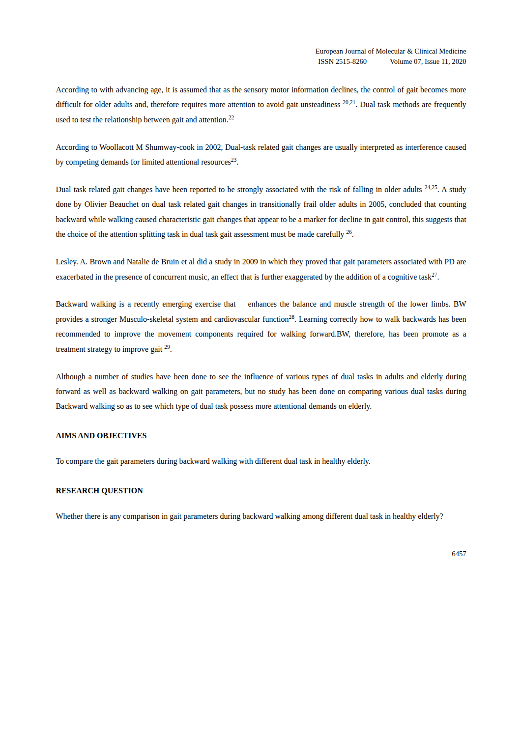European Journal of Molecular & Clinical Medicine
ISSN 2515-8260 Volume 07, Issue 11, 2020
According to with advancing age, it is assumed that as the sensory motor information declines, the control of gait becomes more difficult for older adults and, therefore requires more attention to avoid gait unsteadiness 20,21. Dual task methods are frequently used to test the relationship between gait and attention.22
According to Woollacott M Shumway-cook in 2002, Dual-task related gait changes are usually interpreted as interference caused by competing demands for limited attentional resources23.
Dual task related gait changes have been reported to be strongly associated with the risk of falling in older adults 24,25. A study done by Olivier Beauchet on dual task related gait changes in transitionally frail older adults in 2005, concluded that counting backward while walking caused characteristic gait changes that appear to be a marker for decline in gait control, this suggests that the choice of the attention splitting task in dual task gait assessment must be made carefully 26.
Lesley. A. Brown and Natalie de Bruin et al did a study in 2009 in which they proved that gait parameters associated with PD are exacerbated in the presence of concurrent music, an effect that is further exaggerated by the addition of a cognitive task27.
Backward walking is a recently emerging exercise that enhances the balance and muscle strength of the lower limbs. BW provides a stronger Musculo-skeletal system and cardiovascular function28. Learning correctly how to walk backwards has been recommended to improve the movement components required for walking forward.BW, therefore, has been promote as a treatment strategy to improve gait 29.
Although a number of studies have been done to see the influence of various types of dual tasks in adults and elderly during forward as well as backward walking on gait parameters, but no study has been done on comparing various dual tasks during Backward walking so as to see which type of dual task possess more attentional demands on elderly.
AIMS AND OBJECTIVES
To compare the gait parameters during backward walking with different dual task in healthy elderly.
RESEARCH QUESTION
Whether there is any comparison in gait parameters during backward walking among different dual task in healthy elderly?
6457